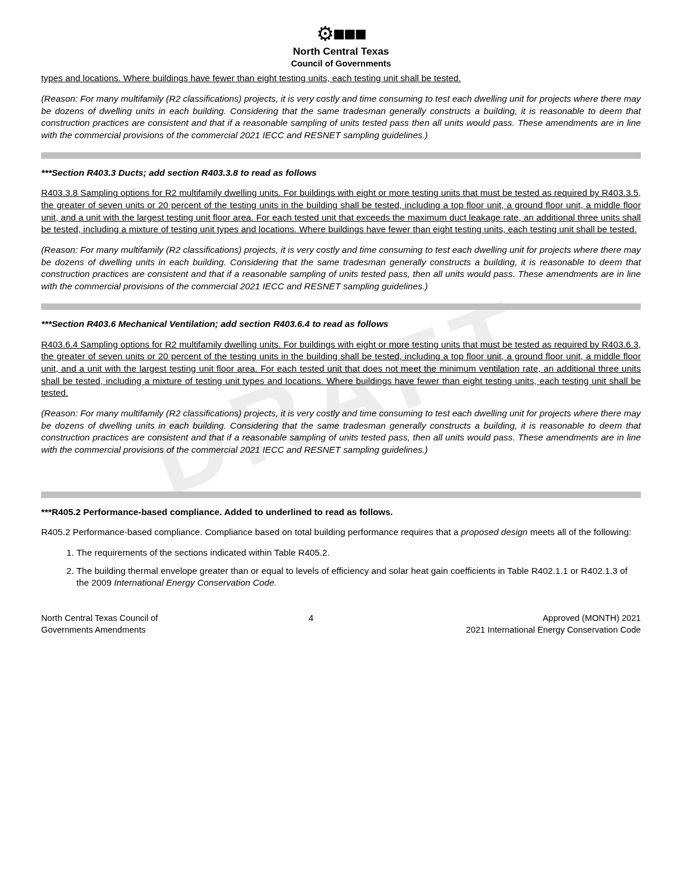DRAFT
⚙■■■
North Central Texas
Council of Governments
types and locations. Where buildings have fewer than eight testing units, each testing unit shall be tested.
(Reason: For many multifamily (R2 classifications) projects, it is very costly and time consuming to test each dwelling unit for projects where there may be dozens of dwelling units in each building. Considering that the same tradesman generally constructs a building, it is reasonable to deem that construction practices are consistent and that if a reasonable sampling of units tested pass then all units would pass. These amendments are in line with the commercial provisions of the commercial 2021 IECC and RESNET sampling guidelines.)
***Section R403.3 Ducts; add section R403.3.8 to read as follows
R403.3.8 Sampling options for R2 multifamily dwelling units. For buildings with eight or more testing units that must be tested as required by R403.3.5, the greater of seven units or 20 percent of the testing units in the building shall be tested, including a top floor unit, a ground floor unit, a middle floor unit, and a unit with the largest testing unit floor area. For each tested unit that exceeds the maximum duct leakage rate, an additional three units shall be tested, including a mixture of testing unit types and locations. Where buildings have fewer than eight testing units, each testing unit shall be tested.
(Reason: For many multifamily (R2 classifications) projects, it is very costly and time consuming to test each dwelling unit for projects where there may be dozens of dwelling units in each building. Considering that the same tradesman generally constructs a building, it is reasonable to deem that construction practices are consistent and that if a reasonable sampling of units tested pass, then all units would pass. These amendments are in line with the commercial provisions of the commercial 2021 IECC and RESNET sampling guidelines.)
***Section R403.6 Mechanical Ventilation; add section R403.6.4 to read as follows
R403.6.4 Sampling options for R2 multifamily dwelling units. For buildings with eight or more testing units that must be tested as required by R403.6.3, the greater of seven units or 20 percent of the testing units in the building shall be tested, including a top floor unit, a ground floor unit, a middle floor unit, and a unit with the largest testing unit floor area. For each tested unit that does not meet the minimum ventilation rate, an additional three units shall be tested, including a mixture of testing unit types and locations. Where buildings have fewer than eight testing units, each testing unit shall be tested.
(Reason: For many multifamily (R2 classifications) projects, it is very costly and time consuming to test each dwelling unit for projects where there may be dozens of dwelling units in each building. Considering that the same tradesman generally constructs a building, it is reasonable to deem that construction practices are consistent and that if a reasonable sampling of units tested pass, then all units would pass. These amendments are in line with the commercial provisions of the commercial 2021 IECC and RESNET sampling guidelines.)
***R405.2 Performance-based compliance. Added to underlined to read as follows.
R405.2 Performance-based compliance. Compliance based on total building performance requires that a proposed design meets all of the following:
The requirements of the sections indicated within Table R405.2.
The building thermal envelope greater than or equal to levels of efficiency and solar heat gain coefficients in Table R402.1.1 or R402.1.3 of the 2009 International Energy Conservation Code.
North Central Texas Council of
Governments Amendments
4
Approved (MONTH) 2021
2021 International Energy Conservation Code